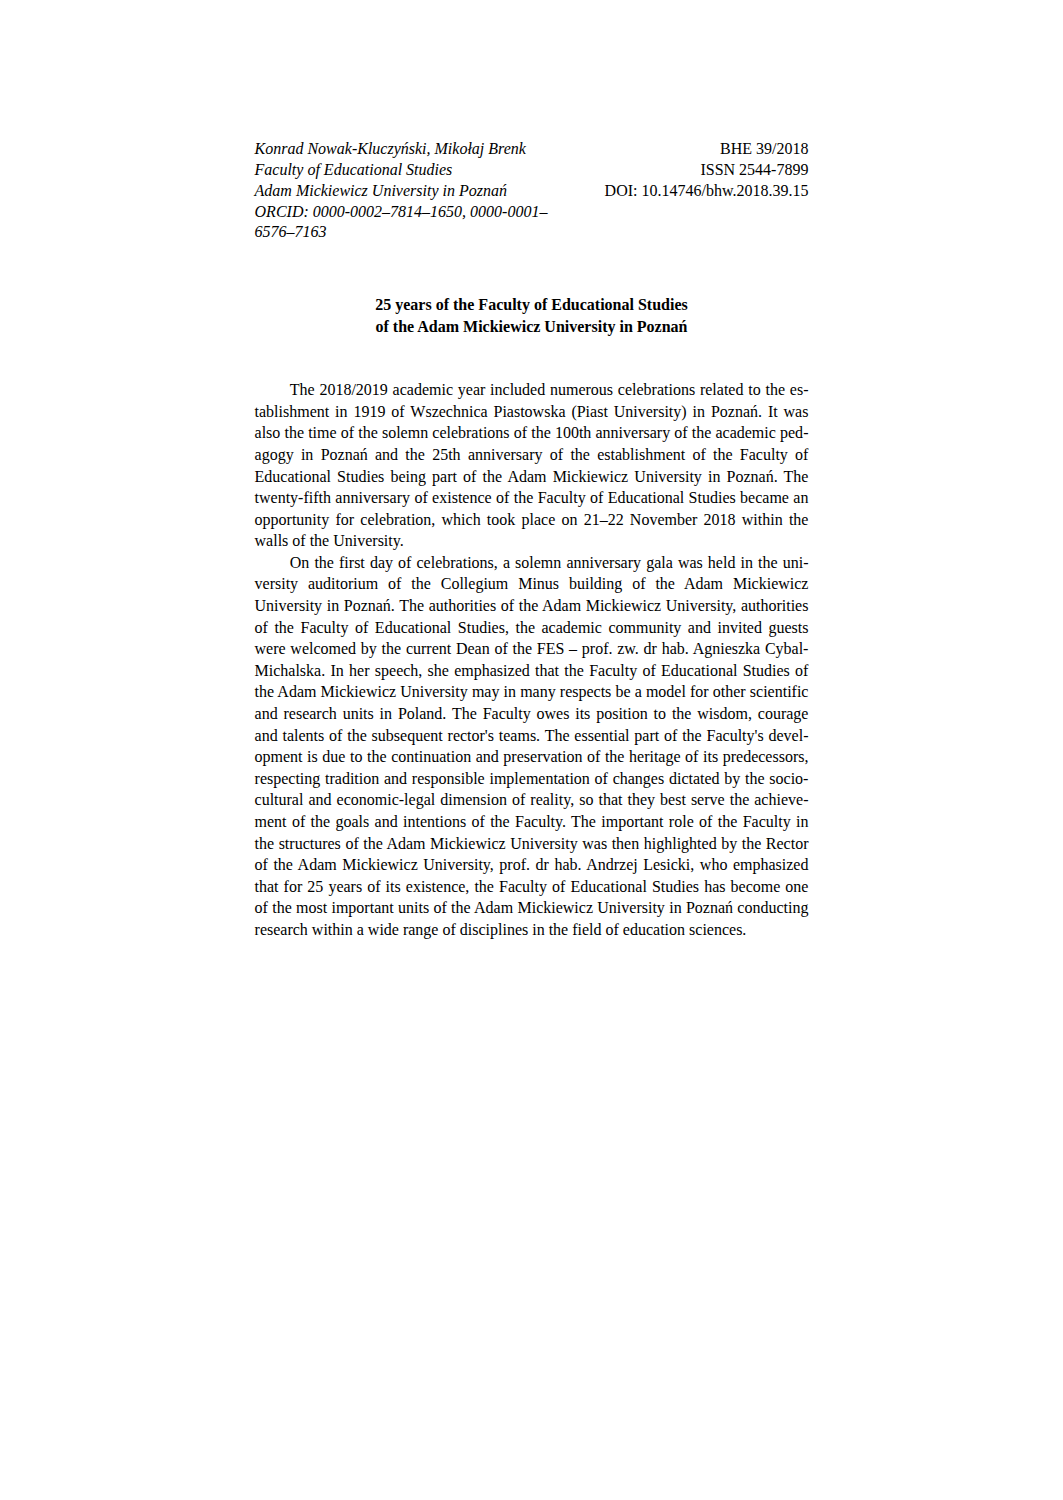Konrad Nowak-Kluczyński, Mikołaj Brenk
Faculty of Educational Studies
Adam Mickiewicz University in Poznań
ORCID: 0000-0002–7814–1650, 0000-0001–6576–7163
BHE 39/2018
ISSN 2544-7899
DOI: 10.14746/bhw.2018.39.15
25 years of the Faculty of Educational Studies
of the Adam Mickiewicz University in Poznań
The 2018/2019 academic year included numerous celebrations related to the establishment in 1919 of Wszechnica Piastowska (Piast University) in Poznań. It was also the time of the solemn celebrations of the 100th anniversary of the academic pedagogy in Poznań and the 25th anniversary of the establishment of the Faculty of Educational Studies being part of the Adam Mickiewicz University in Poznań. The twenty-fifth anniversary of existence of the Faculty of Educational Studies became an opportunity for celebration, which took place on 21–22 November 2018 within the walls of the University.
On the first day of celebrations, a solemn anniversary gala was held in the university auditorium of the Collegium Minus building of the Adam Mickiewicz University in Poznań. The authorities of the Adam Mickiewicz University, authorities of the Faculty of Educational Studies, the academic community and invited guests were welcomed by the current Dean of the FES – prof. zw. dr hab. Agnieszka Cybal-Michalska. In her speech, she emphasized that the Faculty of Educational Studies of the Adam Mickiewicz University may in many respects be a model for other scientific and research units in Poland. The Faculty owes its position to the wisdom, courage and talents of the subsequent rector's teams. The essential part of the Faculty's development is due to the continuation and preservation of the heritage of its predecessors, respecting tradition and responsible implementation of changes dictated by the socio-cultural and economic-legal dimension of reality, so that they best serve the achievement of the goals and intentions of the Faculty. The important role of the Faculty in the structures of the Adam Mickiewicz University was then highlighted by the Rector of the Adam Mickiewicz University, prof. dr hab. Andrzej Lesicki, who emphasized that for 25 years of its existence, the Faculty of Educational Studies has become one of the most important units of the Adam Mickiewicz University in Poznań conducting research within a wide range of disciplines in the field of education sciences.